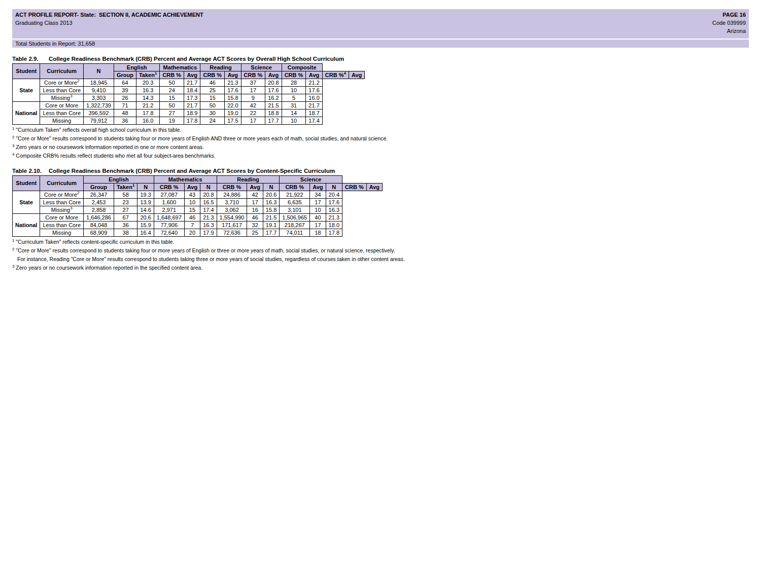ACT PROFILE REPORT- State: SECTION II, ACADEMIC ACHIEVEMENT
Graduating Class 2013
PAGE 16
Code 039999
Arizona
Total Students in Report: 31,658
Table 2.9. College Readiness Benchmark (CRB) Percent and Average ACT Scores by Overall High School Curriculum
| Student | Curriculum | N | English | Mathematics | Reading | Science | Composite |
| --- | --- | --- | --- | --- | --- | --- | --- |
| Group | Taken 1 | CRB % | Avg | CRB % | Avg | CRB % | Avg | CRB % | Avg | CRB % 4 | Avg |
| State | Core or More 2 | 18,945 | 64 | 20.3 | 50 | 21.7 | 46 | 21.3 | 37 | 20.8 | 28 | 21.2 |
| Less than Core | 9,410 | 39 | 16.3 | 24 | 18.4 | 25 | 17.6 | 17 | 17.6 | 10 | 17.6 |
| Missing 3 | 3,303 | 26 | 14.3 | 15 | 17.3 | 15 | 15.8 | 9 | 16.2 | 5 | 16.0 |
| National | Core or More | 1,322,739 | 71 | 21.2 | 50 | 21.7 | 50 | 22.0 | 42 | 21.5 | 31 | 21.7 |
| Less than Core | 396,592 | 48 | 17.8 | 27 | 18.9 | 30 | 19.0 | 22 | 18.8 | 14 | 18.7 |
| Missing | 79,912 | 36 | 16.0 | 19 | 17.8 | 24 | 17.5 | 17 | 17.7 | 10 | 17.4 |
1 "Curriculum Taken" reflects overall high school curriculum in this table.
2 "Core or More" results correspond to students taking four or more years of English AND three or more years each of math, social studies, and natural science.
3 Zero years or no coursework information reported in one or more content areas.
4 Composite CRB% results reflect students who met all four subject-area benchmarks.
Table 2.10. College Readiness Benchmark (CRB) Percent and Average ACT Scores by Content-Specific Curriculum
| Student | Curriculum | English | Mathematics | Reading | Science |
| --- | --- | --- | --- | --- | --- |
| Group | Taken 1 | N | CRB % | Avg | N | CRB % | Avg | N | CRB % | Avg | N | CRB % | Avg |
| State | Core or More 2 | 26,347 | 58 | 19.3 | 27,087 | 43 | 20.8 | 24,886 | 42 | 20.6 | 21,922 | 34 | 20.4 |
| Less than Core | 2,453 | 23 | 13.9 | 1,600 | 10 | 16.5 | 3,710 | 17 | 16.3 | 6,635 | 17 | 17.6 |
| Missing 3 | 2,858 | 27 | 14.6 | 2,971 | 15 | 17.4 | 3,062 | 16 | 15.8 | 3,101 | 10 | 16.3 |
| National | Core or More | 1,646,286 | 67 | 20.6 | 1,648,697 | 46 | 21.3 | 1,554,990 | 46 | 21.5 | 1,506,965 | 40 | 21.3 |
| Less than Core | 84,048 | 36 | 15.9 | 77,906 | 7 | 16.3 | 171,617 | 32 | 19.1 | 218,267 | 17 | 18.0 |
| Missing | 68,909 | 38 | 16.4 | 72,640 | 20 | 17.9 | 72,636 | 25 | 17.7 | 74,011 | 18 | 17.8 |
1 "Curriculum Taken" reflects content-specific curriculum in this table.
2 "Core or More" results correspond to students taking four or more years of English or three or more years of math, social studies, or natural science, respectively.
For instance, Reading "Core or More" results correspond to students taking three or more years of social studies, regardless of courses taken in other content areas.
3 Zero years or no coursework information reported in the specified content area.